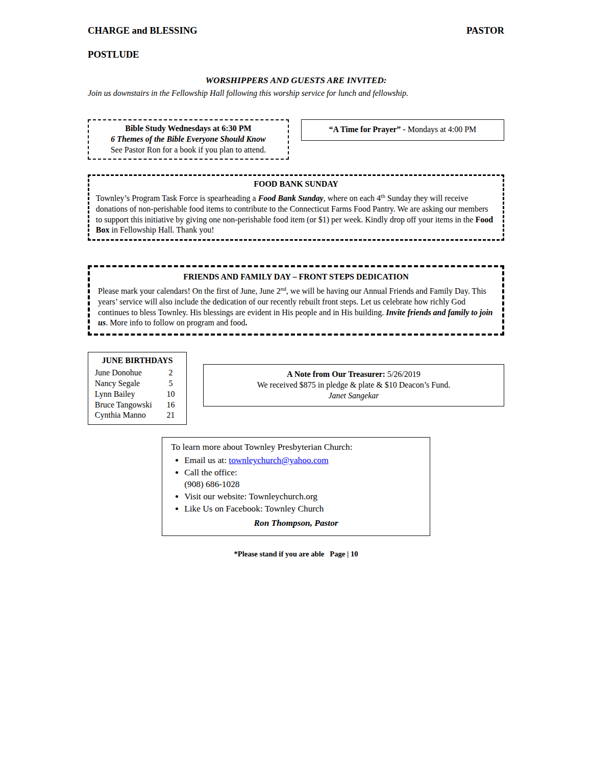CHARGE and BLESSING PASTOR
POSTLUDE
WORSHIPPERS AND GUESTS ARE INVITED:
Join us downstairs in the Fellowship Hall following this worship service for lunch and fellowship.
Bible Study Wednesdays at 6:30 PM
6 Themes of the Bible Everyone Should Know
See Pastor Ron for a book if you plan to attend.
“A Time for Prayer” - Mondays at 4:00 PM
FOOD BANK SUNDAY
Townley’s Program Task Force is spearheading a Food Bank Sunday, where on each 4th Sunday they will receive donations of non-perishable food items to contribute to the Connecticut Farms Food Pantry. We are asking our members to support this initiative by giving one non-perishable food item (or $1) per week. Kindly drop off your items in the Food Box in Fellowship Hall. Thank you!
FRIENDS AND FAMILY DAY – FRONT STEPS DEDICATION
Please mark your calendars! On the first of June, June 2nd, we will be having our Annual Friends and Family Day. This years’ service will also include the dedication of our recently rebuilt front steps. Let us celebrate how richly God continues to bless Townley. His blessings are evident in His people and in His building. Invite friends and family to join us. More info to follow on program and food.
JUNE BIRTHDAYS
| June Donohue | 2 |
| Nancy Segale | 5 |
| Lynn Bailey | 10 |
| Bruce Tangowski | 16 |
| Cynthia Manno | 21 |
A Note from Our Treasurer: 5/26/2019
We received $875 in pledge & plate & $10 Deacon’s Fund.
Janet Sangekar
To learn more about Townley Presbyterian Church:
Email us at: townleychurch@yahoo.com
Call the office:
(908) 686-1028
Visit our website: Townleychurch.org
Like Us on Facebook: Townley Church
Ron Thompson, Pastor
*Please stand if you are able Page | 10